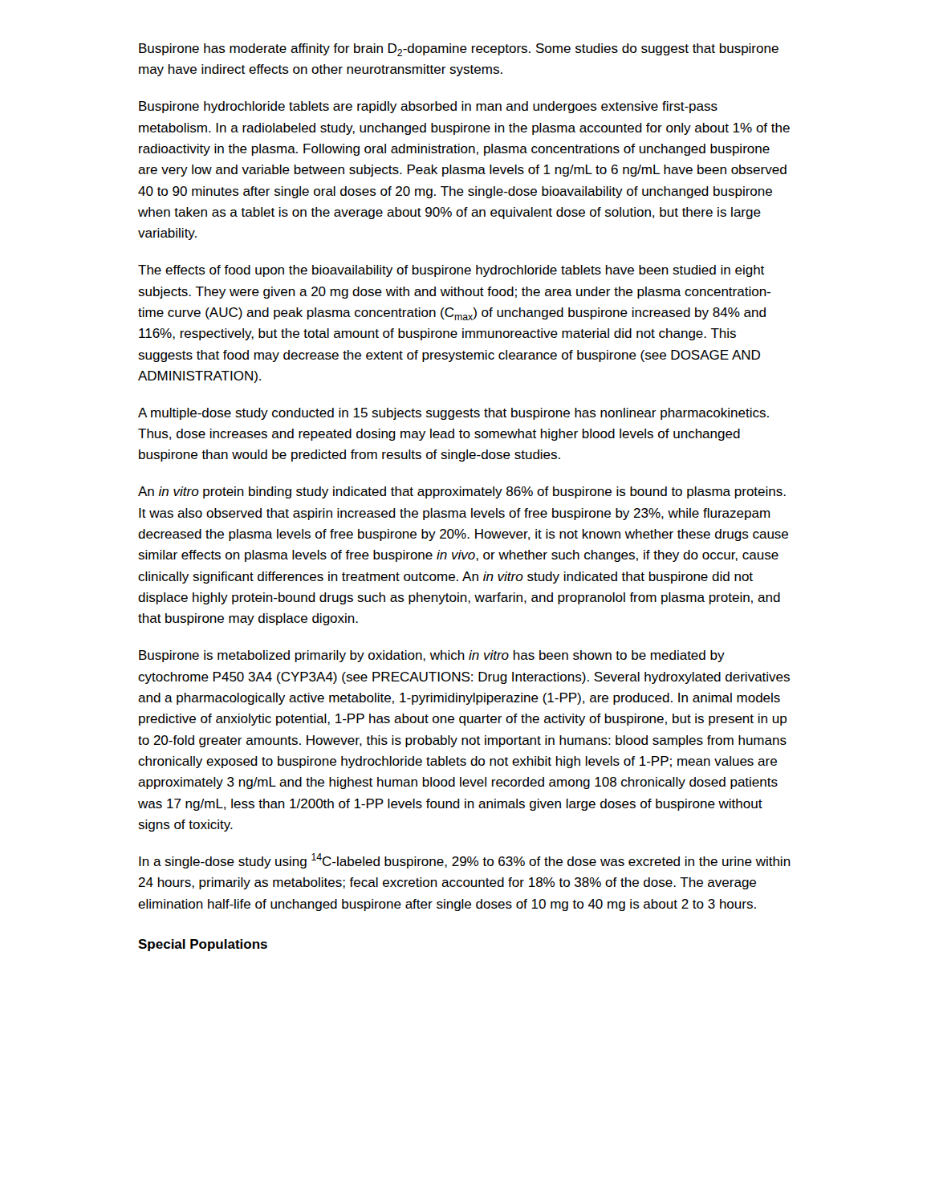Buspirone has moderate affinity for brain D2-dopamine receptors. Some studies do suggest that buspirone may have indirect effects on other neurotransmitter systems.
Buspirone hydrochloride tablets are rapidly absorbed in man and undergoes extensive first-pass metabolism. In a radiolabeled study, unchanged buspirone in the plasma accounted for only about 1% of the radioactivity in the plasma. Following oral administration, plasma concentrations of unchanged buspirone are very low and variable between subjects. Peak plasma levels of 1 ng/mL to 6 ng/mL have been observed 40 to 90 minutes after single oral doses of 20 mg. The single-dose bioavailability of unchanged buspirone when taken as a tablet is on the average about 90% of an equivalent dose of solution, but there is large variability.
The effects of food upon the bioavailability of buspirone hydrochloride tablets have been studied in eight subjects. They were given a 20 mg dose with and without food; the area under the plasma concentration-time curve (AUC) and peak plasma concentration (Cmax) of unchanged buspirone increased by 84% and 116%, respectively, but the total amount of buspirone immunoreactive material did not change. This suggests that food may decrease the extent of presystemic clearance of buspirone (see DOSAGE AND ADMINISTRATION).
A multiple-dose study conducted in 15 subjects suggests that buspirone has nonlinear pharmacokinetics. Thus, dose increases and repeated dosing may lead to somewhat higher blood levels of unchanged buspirone than would be predicted from results of single-dose studies.
An in vitro protein binding study indicated that approximately 86% of buspirone is bound to plasma proteins. It was also observed that aspirin increased the plasma levels of free buspirone by 23%, while flurazepam decreased the plasma levels of free buspirone by 20%. However, it is not known whether these drugs cause similar effects on plasma levels of free buspirone in vivo, or whether such changes, if they do occur, cause clinically significant differences in treatment outcome. An in vitro study indicated that buspirone did not displace highly protein-bound drugs such as phenytoin, warfarin, and propranolol from plasma protein, and that buspirone may displace digoxin.
Buspirone is metabolized primarily by oxidation, which in vitro has been shown to be mediated by cytochrome P450 3A4 (CYP3A4) (see PRECAUTIONS: Drug Interactions). Several hydroxylated derivatives and a pharmacologically active metabolite, 1-pyrimidinylpiperazine (1-PP), are produced. In animal models predictive of anxiolytic potential, 1-PP has about one quarter of the activity of buspirone, but is present in up to 20-fold greater amounts. However, this is probably not important in humans: blood samples from humans chronically exposed to buspirone hydrochloride tablets do not exhibit high levels of 1-PP; mean values are approximately 3 ng/mL and the highest human blood level recorded among 108 chronically dosed patients was 17 ng/mL, less than 1/200th of 1-PP levels found in animals given large doses of buspirone without signs of toxicity.
In a single-dose study using 14C-labeled buspirone, 29% to 63% of the dose was excreted in the urine within 24 hours, primarily as metabolites; fecal excretion accounted for 18% to 38% of the dose. The average elimination half-life of unchanged buspirone after single doses of 10 mg to 40 mg is about 2 to 3 hours.
Special Populations